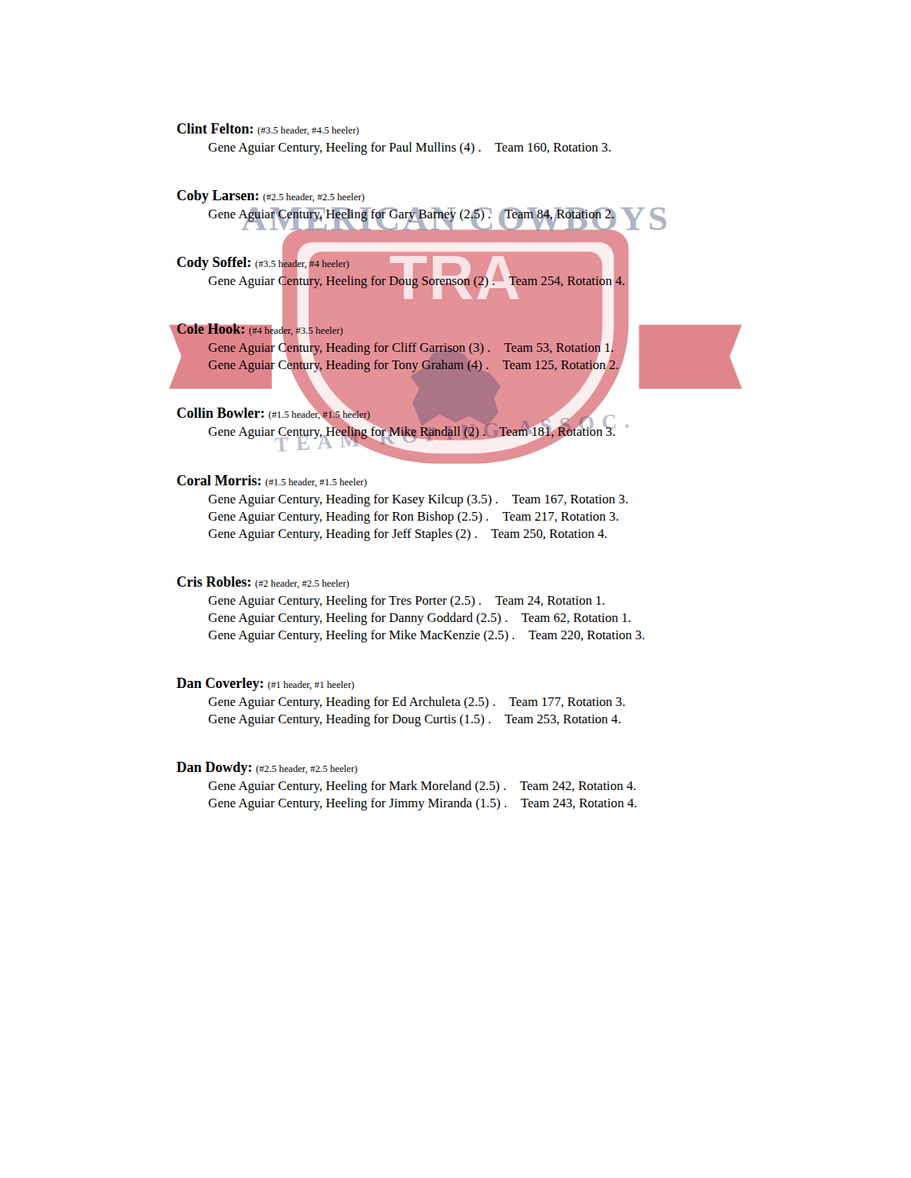AMERICAN COWBOYS
TRA
TEAM ROPING ASSOC.
Clint Felton: (#3.5 header, #4.5 heeler)
Gene Aguiar Century, Heeling for Paul Mullins (4) . Team 160, Rotation 3.
Coby Larsen: (#2.5 header, #2.5 heeler)
Gene Aguiar Century, Heeling for Gary Barney (2.5) . Team 84, Rotation 2.
Cody Soffel: (#3.5 header, #4 heeler)
Gene Aguiar Century, Heeling for Doug Sorenson (2) . Team 254, Rotation 4.
Cole Hook: (#4 header, #3.5 heeler)
Gene Aguiar Century, Heading for Cliff Garrison (3) . Team 53, Rotation 1.
Gene Aguiar Century, Heading for Tony Graham (4) . Team 125, Rotation 2.
Collin Bowler: (#1.5 header, #1.5 heeler)
Gene Aguiar Century, Heeling for Mike Randall (2) . Team 181, Rotation 3.
Coral Morris: (#1.5 header, #1.5 heeler)
Gene Aguiar Century, Heading for Kasey Kilcup (3.5) . Team 167, Rotation 3.
Gene Aguiar Century, Heading for Ron Bishop (2.5) . Team 217, Rotation 3.
Gene Aguiar Century, Heading for Jeff Staples (2) . Team 250, Rotation 4.
Cris Robles: (#2 header, #2.5 heeler)
Gene Aguiar Century, Heeling for Tres Porter (2.5) . Team 24, Rotation 1.
Gene Aguiar Century, Heeling for Danny Goddard (2.5) . Team 62, Rotation 1.
Gene Aguiar Century, Heeling for Mike MacKenzie (2.5) . Team 220, Rotation 3.
Dan Coverley: (#1 header, #1 heeler)
Gene Aguiar Century, Heading for Ed Archuleta (2.5) . Team 177, Rotation 3.
Gene Aguiar Century, Heading for Doug Curtis (1.5) . Team 253, Rotation 4.
Dan Dowdy: (#2.5 header, #2.5 heeler)
Gene Aguiar Century, Heeling for Mark Moreland (2.5) . Team 242, Rotation 4.
Gene Aguiar Century, Heeling for Jimmy Miranda (1.5) . Team 243, Rotation 4.